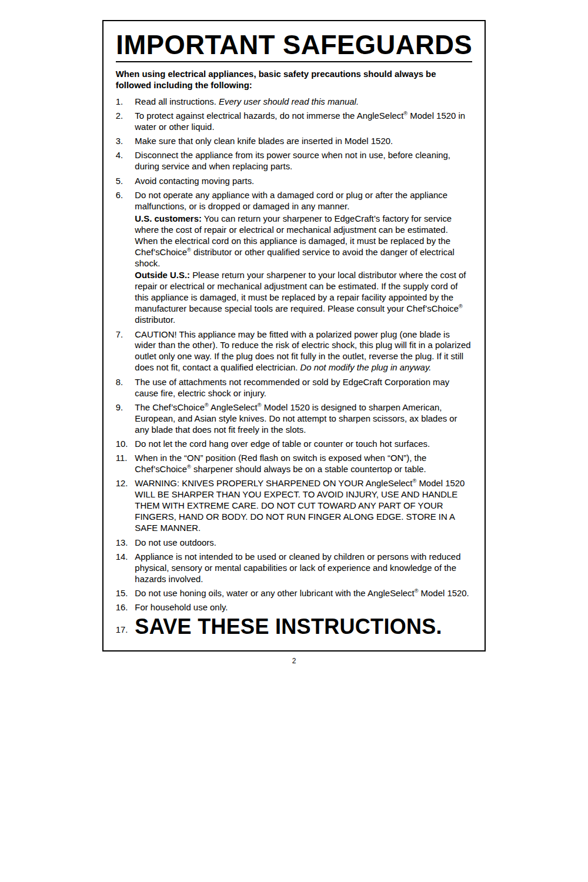IMPORTANT SAFEGUARDS
When using electrical appliances, basic safety precautions should always be followed including the following:
Read all instructions. Every user should read this manual.
To protect against electrical hazards, do not immerse the AngleSelect® Model 1520 in water or other liquid.
Make sure that only clean knife blades are inserted in Model 1520.
Disconnect the appliance from its power source when not in use, before cleaning, during service and when replacing parts.
Avoid contacting moving parts.
Do not operate any appliance with a damaged cord or plug or after the appliance malfunctions, or is dropped or damaged in any manner.
U.S. customers: You can return your sharpener to EdgeCraft’s factory for service where the cost of repair or electrical or mechanical adjustment can be estimated. When the electrical cord on this appliance is damaged, it must be replaced by the Chef’sChoice® distributor or other qualified service to avoid the danger of electrical shock.
Outside U.S.: Please return your sharpener to your local distributor where the cost of repair or electrical or mechanical adjustment can be estimated. If the supply cord of this appliance is damaged, it must be replaced by a repair facility appointed by the manufacturer because special tools are required. Please consult your Chef’sChoice® distributor.
CAUTION! This appliance may be fitted with a polarized power plug (one blade is wider than the other). To reduce the risk of electric shock, this plug will fit in a polarized outlet only one way. If the plug does not fit fully in the outlet, reverse the plug. If it still does not fit, contact a qualified electrician. Do not modify the plug in anyway.
The use of attachments not recommended or sold by EdgeCraft Corporation may cause fire, electric shock or injury.
The Chef’sChoice® AngleSelect® Model 1520 is designed to sharpen American, European, and Asian style knives. Do not attempt to sharpen scissors, ax blades or any blade that does not fit freely in the slots.
Do not let the cord hang over edge of table or counter or touch hot surfaces.
When in the “ON” position (Red flash on switch is exposed when “ON”), the Chef’sChoice® sharpener should always be on a stable countertop or table.
WARNING: KNIVES PROPERLY SHARPENED ON YOUR AngleSelect® Model 1520 WILL BE SHARPER THAN YOU EXPECT. TO AVOID INJURY, USE AND HANDLE THEM WITH EXTREME CARE. DO NOT CUT TOWARD ANY PART OF YOUR FINGERS, HAND OR BODY. DO NOT RUN FINGER ALONG EDGE. STORE IN A SAFE MANNER.
Do not use outdoors.
Appliance is not intended to be used or cleaned by children or persons with reduced physical, sensory or mental capabilities or lack of experience and knowledge of the hazards involved.
Do not use honing oils, water or any other lubricant with the AngleSelect® Model 1520.
For household use only.
17. SAVE THESE INSTRUCTIONS.
2